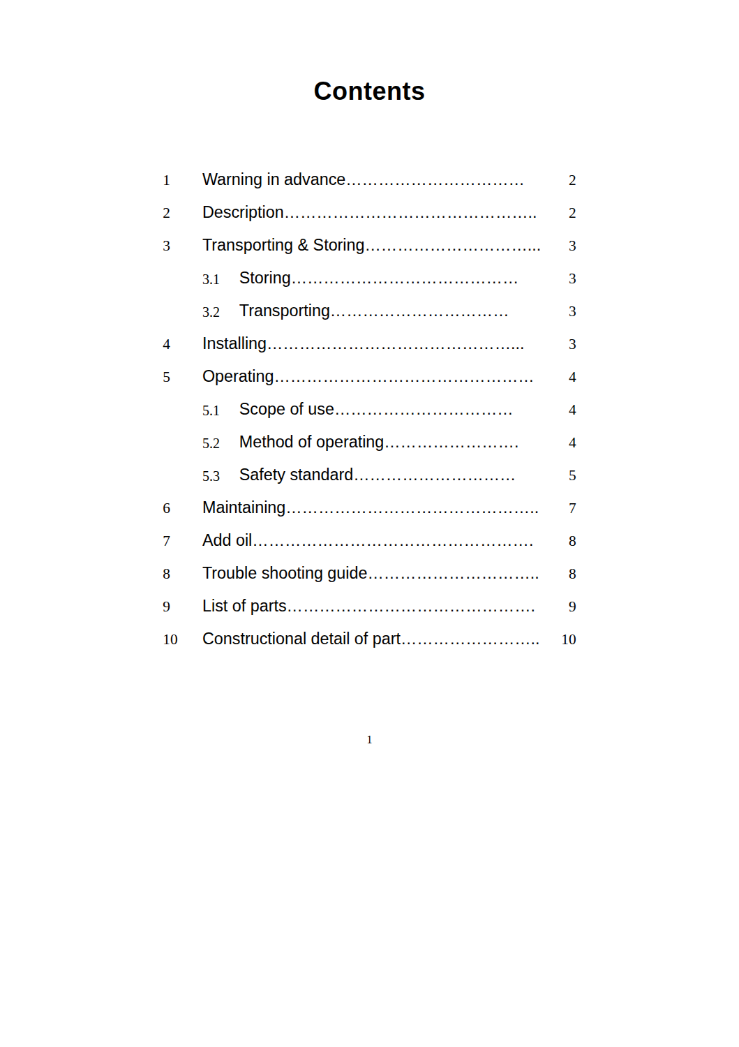Contents
| 1 | Warning in advance…………………………… | 2 |
| 2 | Description……………………………………….. | 2 |
| 3 | Transporting & Storing…………………………... | 3 |
| | 3.1 | Storing…………………………………… | 3 |
| | 3.2 | Transporting…………………………… | 3 |
| 4 | Installing………………………………………... | 3 |
| 5 | Operating………………………………………… | 4 |
| | 5.1 | Scope of use…………………………… | 4 |
| | 5.2 | Method of operating……………………. | 4 |
| | 5.3 | Safety standard………………………… | 5 |
| 6 | Maintaining……………………………………….. | 7 |
| 7 | Add oil……………………………………………. | 8 |
| 8 | Trouble shooting guide………………………….. | 8 |
| 9 | List of parts………………………………………. | 9 |
| 10 | Constructional detail of part…………………….. | 10 |
1